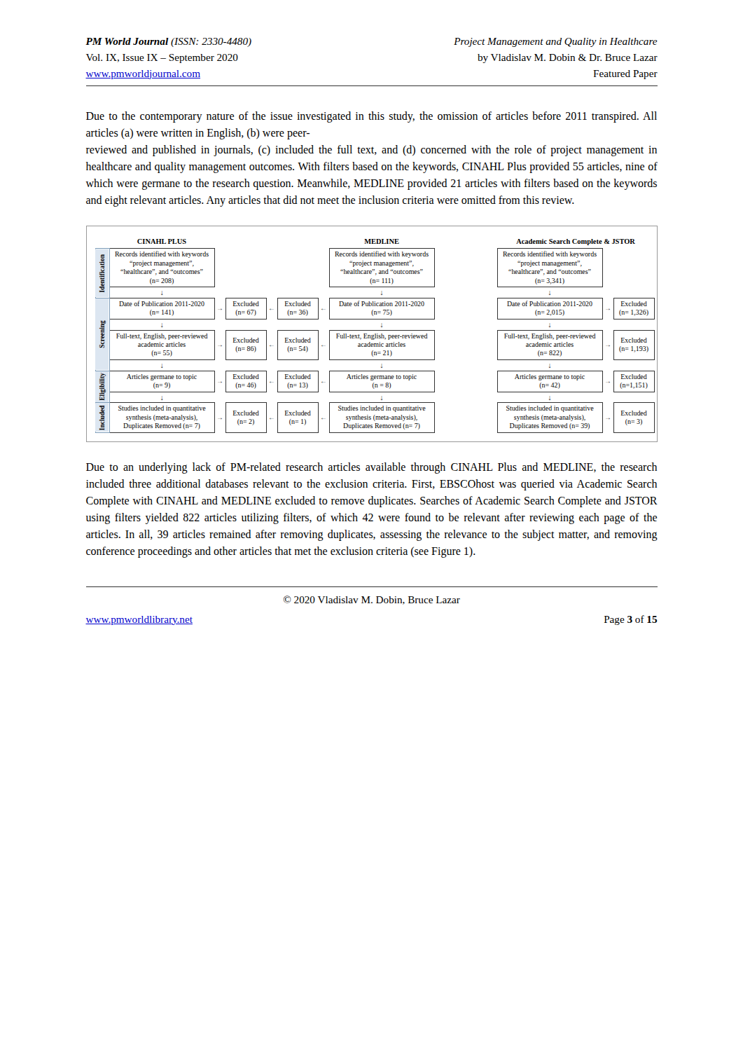PM World Journal (ISSN: 2330-4480)
Vol. IX, Issue IX – September 2020
www.pmworldjournal.com
Project Management and Quality in Healthcare
by Vladislav M. Dobin & Dr. Bruce Lazar
Featured Paper
Due to the contemporary nature of the issue investigated in this study, the omission of articles before 2011 transpired. All articles (a) were written in English, (b) were peer-
reviewed and published in journals, (c) included the full text, and (d) concerned with the role of project management in healthcare and quality management outcomes. With filters based on the keywords, CINAHL Plus provided 55 articles, nine of which were germane to the research question. Meanwhile, MEDLINE provided 21 articles with filters based on the keywords and eight relevant articles. Any articles that did not meet the inclusion criteria were omitted from this review.
| | CINAHL PLUS | | | MEDLINE | | | Academic Search Complete & JSTOR |
| Identification | Records identified with keywords “project management”, “healthcare”, and “outcomes” (n= 208) | | Records identified with keywords “project management”, “healthcare”, and “outcomes” (n= 111) | | Records identified with keywords “project management”, “healthcare”, and “outcomes” (n= 3,341) | |
| ↓ | | ↓ | | ↓ | |
| Screening | Date of Publication 2011-2020 (n= 141) | → | Excluded (n= 67) | ← | Excluded (n= 36) | ← | Date of Publication 2011-2020 (n= 75) | | | | Date of Publication 2011-2020 (n= 2,015) | → | Excluded (n= 1,326) |
| ↓ | | ↓ | | ↓ | |
| Full-text, English, peer-reviewed academic articles (n= 55) | → | Excluded (n= 86) | ← | Excluded (n= 54) | ← | Full-text, English, peer-reviewed academic articles (n= 21) | | | | Full-text, English, peer-reviewed academic articles (n= 822) | → | Excluded (n= 1,193) |
| ↓ | | ↓ | | ↓ | |
| Eligibility | Articles germane to topic (n= 9) | → | Excluded (n= 46) | ← | Excluded (n= 13) | ← | Articles germane to topic (n = 8) | | | | Articles germane to topic (n= 42) | → | Excluded (n=1,151) |
| ↓ | | ↓ | | ↓ | |
| Included | Studies included in quantitative synthesis (meta-analysis), Duplicates Removed (n= 7) | → | Excluded (n= 2) | ← | Excluded (n= 1) | ← | Studies included in quantitative synthesis (meta-analysis), Duplicates Removed (n= 7) | | | | Studies included in quantitative synthesis (meta-analysis), Duplicates Removed (n= 39) | → | Excluded (n= 3) |
Due to an underlying lack of PM-related research articles available through CINAHL Plus and MEDLINE, the research included three additional databases relevant to the exclusion criteria. First, EBSCOhost was queried via Academic Search Complete with CINAHL and MEDLINE excluded to remove duplicates. Searches of Academic Search Complete and JSTOR using filters yielded 822 articles utilizing filters, of which 42 were found to be relevant after reviewing each page of the articles. In all, 39 articles remained after removing duplicates, assessing the relevance to the subject matter, and removing conference proceedings and other articles that met the exclusion criteria (see Figure 1).
© 2020 Vladislav M. Dobin, Bruce Lazar
www.pmworldlibrary.net
Page 3 of 15